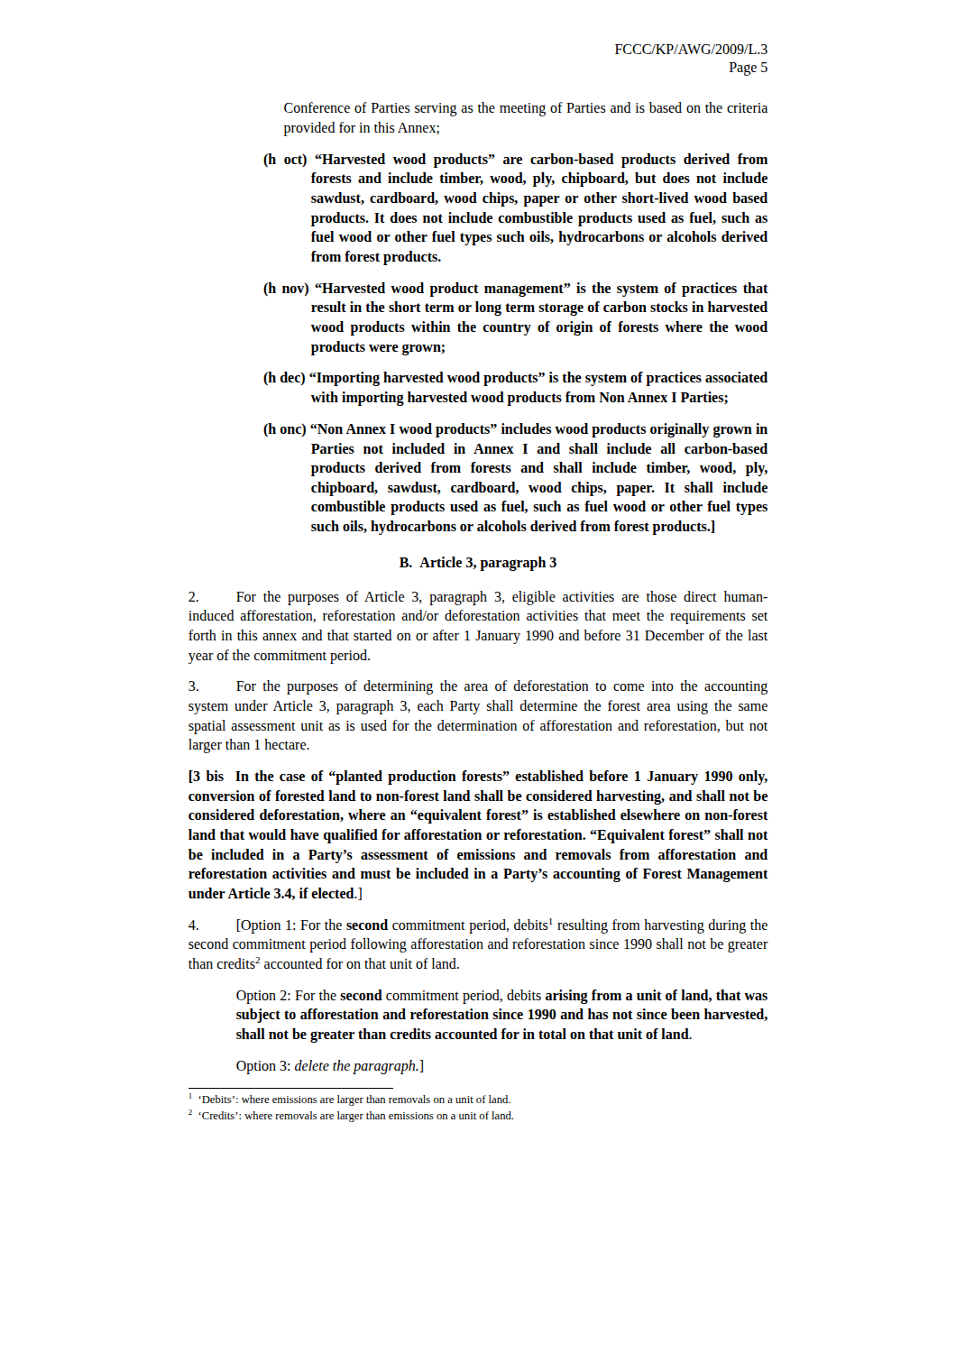FCCC/KP/AWG/2009/L.3
Page 5
Conference of Parties serving as the meeting of Parties and is based on the criteria provided for in this Annex;
(h oct) “Harvested wood products” are carbon-based products derived from forests and include timber, wood, ply, chipboard, but does not include sawdust, cardboard, wood chips, paper or other short-lived wood based products. It does not include combustible products used as fuel, such as fuel wood or other fuel types such oils, hydrocarbons or alcohols derived from forest products.
(h nov) “Harvested wood product management” is the system of practices that result in the short term or long term storage of carbon stocks in harvested wood products within the country of origin of forests where the wood products were grown;
(h dec) “Importing harvested wood products” is the system of practices associated with importing harvested wood products from Non Annex I Parties;
(h onc) “Non Annex I wood products” includes wood products originally grown in Parties not included in Annex I and shall include all carbon-based products derived from forests and shall include timber, wood, ply, chipboard, sawdust, cardboard, wood chips, paper. It shall include combustible products used as fuel, such as fuel wood or other fuel types such oils, hydrocarbons or alcohols derived from forest products.]
B. Article 3, paragraph 3
2. For the purposes of Article 3, paragraph 3, eligible activities are those direct human-induced afforestation, reforestation and/or deforestation activities that meet the requirements set forth in this annex and that started on or after 1 January 1990 and before 31 December of the last year of the commitment period.
3. For the purposes of determining the area of deforestation to come into the accounting system under Article 3, paragraph 3, each Party shall determine the forest area using the same spatial assessment unit as is used for the determination of afforestation and reforestation, but not larger than 1 hectare.
[3 bis In the case of “planted production forests” established before 1 January 1990 only, conversion of forested land to non-forest land shall be considered harvesting, and shall not be considered deforestation, where an “equivalent forest” is established elsewhere on non-forest land that would have qualified for afforestation or reforestation. “Equivalent forest” shall not be included in a Party’s assessment of emissions and removals from afforestation and reforestation activities and must be included in a Party’s accounting of Forest Management under Article 3.4, if elected.]
4.[Option 1: For the second commitment period, debits1 resulting from harvesting during the second commitment period following afforestation and reforestation since 1990 shall not be greater than credits2 accounted for on that unit of land.
Option 2: For the second commitment period, debits arising from a unit of land, that was subject to afforestation and reforestation since 1990 and has not since been harvested, shall not be greater than credits accounted for in total on that unit of land.
Option 3: delete the paragraph.]
1 ‘Debits’: where emissions are larger than removals on a unit of land.
2 ‘Credits’: where removals are larger than emissions on a unit of land.